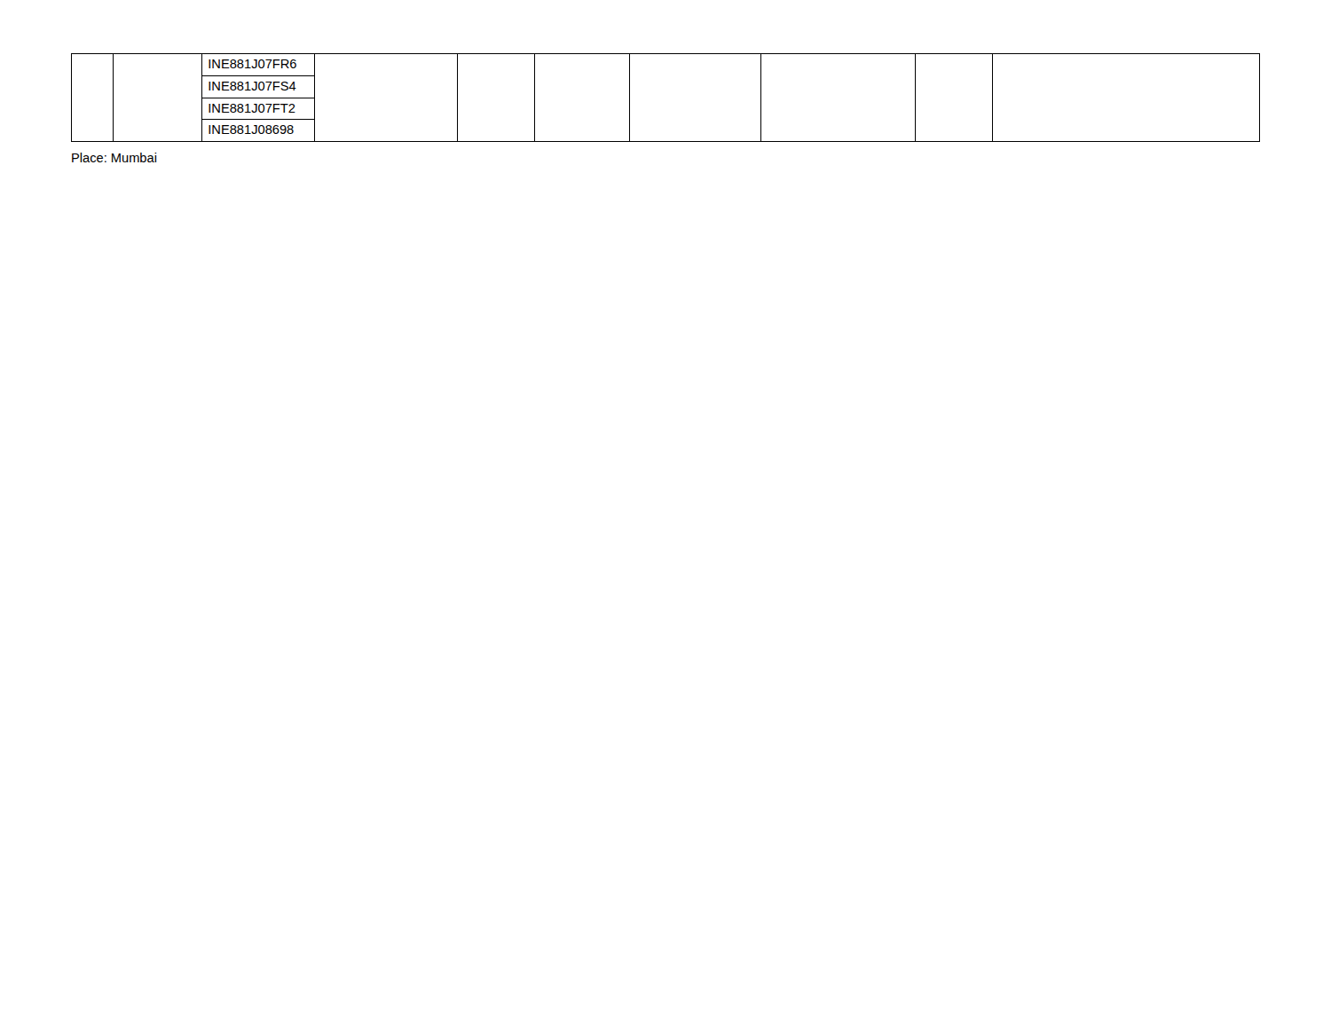| | | INE881J07FR6 | | | | | | | |
| INE881J07FS4 |
| INE881J07FT2 |
| INE881J08698 |
Place: Mumbai